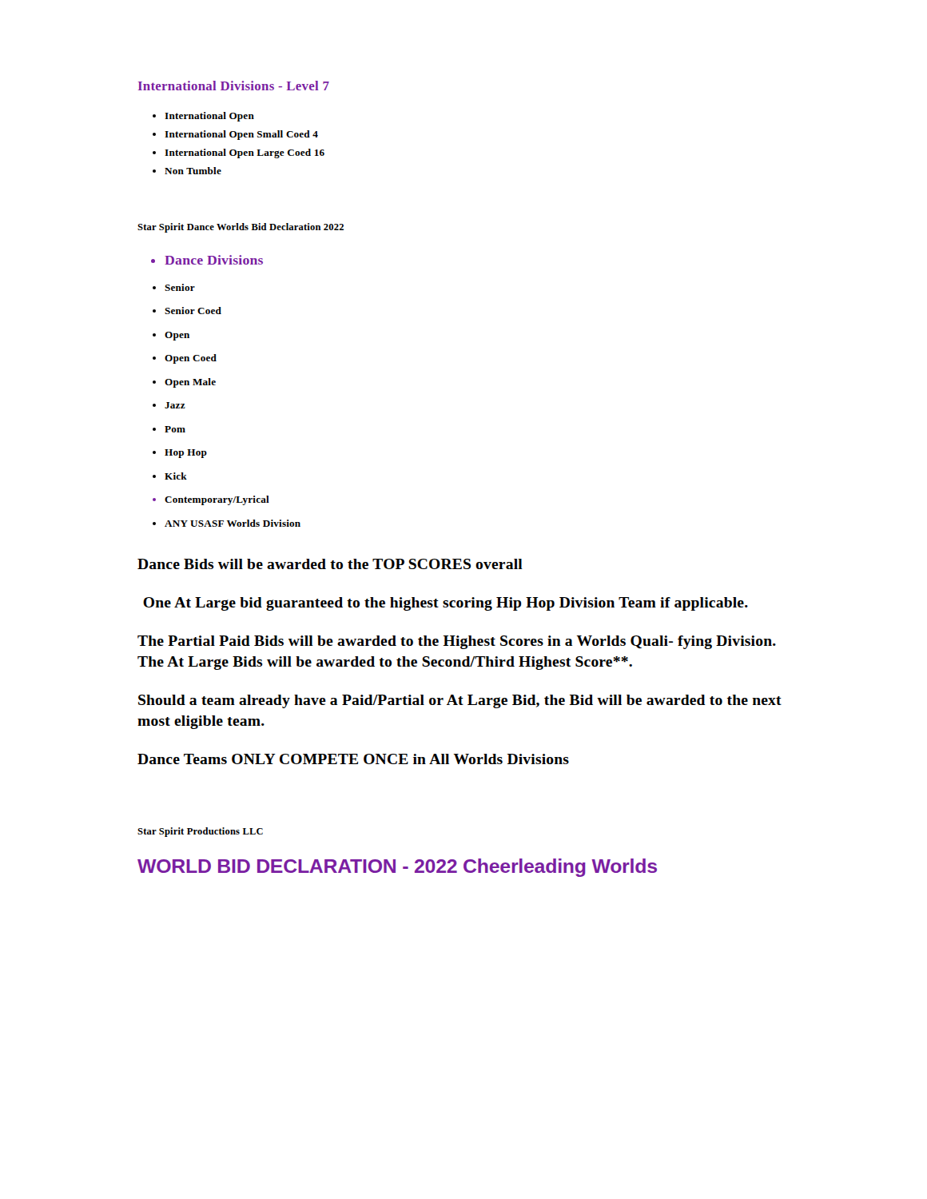International Divisions - Level 7
International Open
International Open Small Coed 4
International Open Large Coed 16
Non Tumble
Star Spirit Dance Worlds Bid Declaration 2022
Dance Divisions
Senior
Senior Coed
Open
Open Coed
Open Male
Jazz
Pom
Hop Hop
Kick
Contemporary/Lyrical
ANY USASF Worlds Division
Dance Bids will be awarded to the TOP SCORES overall
One At Large bid guaranteed to the highest scoring Hip Hop Division Team if applicable.
The Partial Paid Bids will be awarded to the Highest Scores in a Worlds Quali- fying Division. The At Large Bids will be awarded to the Second/Third Highest Score**.
Should a team already have a Paid/Partial or At Large Bid, the Bid will be awarded to the next most eligible team.
Dance Teams ONLY COMPETE ONCE in All Worlds Divisions
Star Spirit Productions LLC
WORLD BID DECLARATION - 2022 Cheerleading Worlds